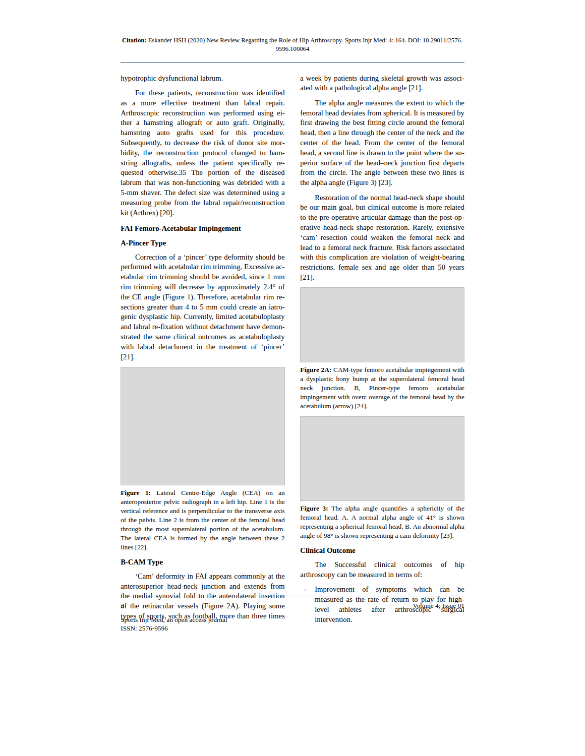Citation: Eskander HSH (2020) New Review Regarding the Role of Hip Arthroscopy. Sports Injr Med: 4: 164. DOI: 10.29011/2576-9596.100064
hypotrophic dysfunctional labrum.
For these patients, reconstruction was identified as a more effective treatment than labral repair. Arthroscopic reconstruction was performed using either a hamstring allograft or auto graft. Originally, hamstring auto grafts used for this procedure. Subsequently, to decrease the risk of donor site morbidity, the reconstruction protocol changed to hamstring allografts, unless the patient specifically requested otherwise.35 The portion of the diseased labrum that was non-functioning was debrided with a 5-mm shaver. The defect size was determined using a measuring probe from the labral repair/reconstruction kit (Arthrex) [20].
FAI Femoro-Acetabular Impingement
A-Pincer Type
Correction of a ‘pincer’ type deformity should be performed with acetabular rim trimming. Excessive acetabular rim trimming should be avoided, since 1 mm rim trimming will decrease by approximately 2.4° of the CE angle (Figure 1). Therefore, acetabular rim resections greater than 4 to 5 mm could create an iatrogenic dysplastic hip. Currently, limited acetabuloplasty and labral re-fixation without detachment have demonstrated the same clinical outcomes as acetabuloplasty with labral detachment in the treatment of ‘pincer’ [21].
Figure 1: Lateral Centre-Edge Angle (CEA) on an anteroposterior pelvic radiograph in a left hip. Line 1 is the vertical reference and is perpendicular to the transverse axis of the pelvis. Line 2 is from the center of the femoral head through the most superolateral portion of the acetabulum. The lateral CEA is formed by the angle between these 2 lines [22].
B-CAM Type
‘Cam’ deformity in FAI appears commonly at the anterosuperior head-neck junction and extends from the medial synovial fold to the anterolateral insertion of the retinacular vessels (Figure 2A). Playing some types of sports, such as football, more than three times a week by patients during skeletal growth was associated with a pathological alpha angle [21].
The alpha angle measures the extent to which the femoral head deviates from spherical. It is measured by first drawing the best fitting circle around the femoral head, then a line through the center of the neck and the center of the head. From the center of the femoral head, a second line is drawn to the point where the superior surface of the head–neck junction first departs from the circle. The angle between these two lines is the alpha angle (Figure 3) [23].
Restoration of the normal head-neck shape should be our main goal, but clinical outcome is more related to the pre-operative articular damage than the post-operative head-neck shape restoration. Rarely, extensive ‘cam’ resection could weaken the femoral neck and lead to a femoral neck fracture. Risk factors associated with this complication are violation of weight-bearing restrictions, female sex and age older than 50 years [21].
Figure 2A: CAM-type femoro acetabular impingement with a dysplastic bony bump at the superolateral femoral head neck junction. B, Pincer-type femoro acetabular impingement with overc overage of the femoral head by the acetabulum (arrow) [24].
Figure 3: The alpha angle quantifies a sphericity of the femoral head. A. A normal alpha angle of 41° is shown representing a spherical femoral head. B. An abnormal alpha angle of 98° is shown representing a cam deformity [23].
Clinical Outcome
The Successful clinical outcomes of hip arthroscopy can be measured in terms of:
Improvement of symptoms which can be measured as the rate of return to play for high-level athletes after arthroscopic surgical intervention.
3
Volume 4; Issue 01
Sports Injr Med, an open access journal
ISSN: 2576-9596